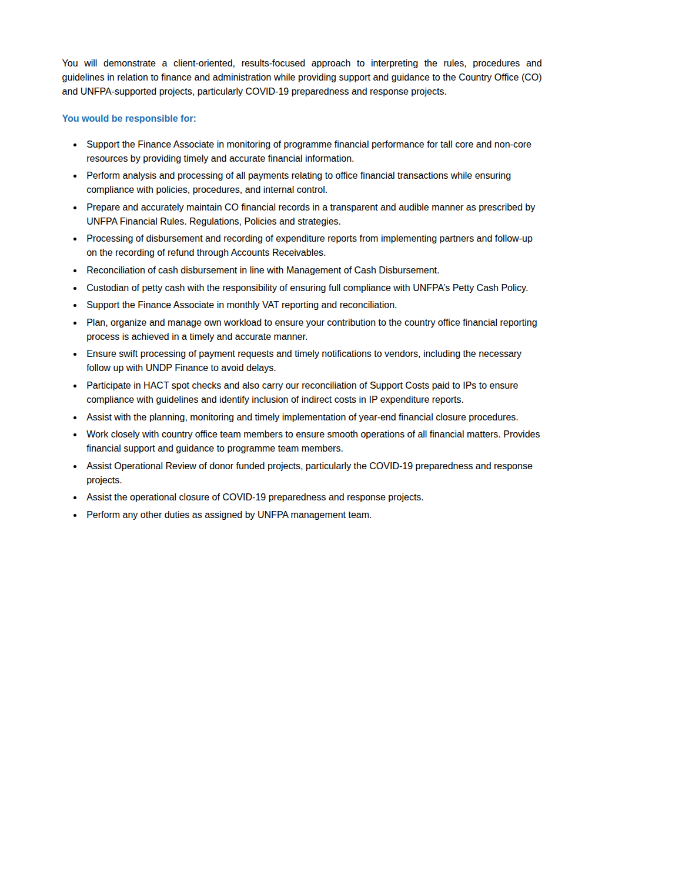You will demonstrate a client-oriented, results-focused approach to interpreting the rules, procedures and guidelines in relation to finance and administration while providing support and guidance to the Country Office (CO) and UNFPA-supported projects, particularly COVID-19 preparedness and response projects.
You would be responsible for:
Support the Finance Associate in monitoring of programme financial performance for tall core and non-core resources by providing timely and accurate financial information.
Perform analysis and processing of all payments relating to office financial transactions while ensuring compliance with policies, procedures, and internal control.
Prepare and accurately maintain CO financial records in a transparent and audible manner as prescribed by UNFPA Financial Rules. Regulations, Policies and strategies.
Processing of disbursement and recording of expenditure reports from implementing partners and follow-up on the recording of refund through Accounts Receivables.
Reconciliation of cash disbursement in line with Management of Cash Disbursement.
Custodian of petty cash with the responsibility of ensuring full compliance with UNFPA’s Petty Cash Policy.
Support the Finance Associate in monthly VAT reporting and reconciliation.
Plan, organize and manage own workload to ensure your contribution to the country office financial reporting process is achieved in a timely and accurate manner.
Ensure swift processing of payment requests and timely notifications to vendors, including the necessary follow up with UNDP Finance to avoid delays.
Participate in HACT spot checks and also carry our reconciliation of Support Costs paid to IPs to ensure compliance with guidelines and identify inclusion of indirect costs in IP expenditure reports.
Assist with the planning, monitoring and timely implementation of year-end financial closure procedures.
Work closely with country office team members to ensure smooth operations of all financial matters. Provides financial support and guidance to programme team members.
Assist Operational Review of donor funded projects, particularly the COVID-19 preparedness and response projects.
Assist the operational closure of COVID-19 preparedness and response projects.
Perform any other duties as assigned by UNFPA management team.